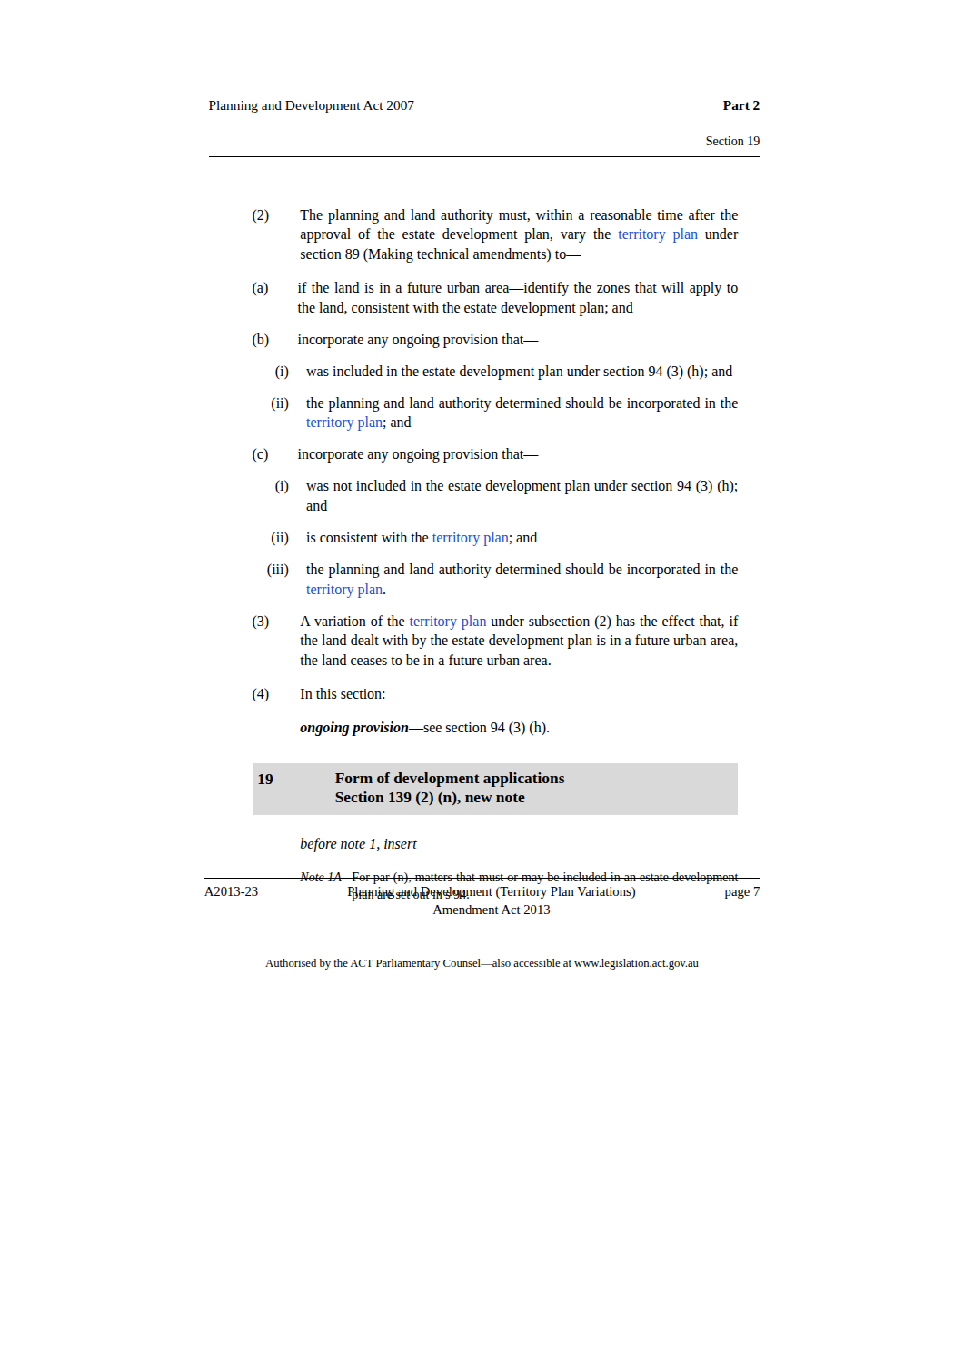Planning and Development Act 2007
Part 2
Section 19
(2) The planning and land authority must, within a reasonable time after the approval of the estate development plan, vary the territory plan under section 89 (Making technical amendments) to—
(a) if the land is in a future urban area—identify the zones that will apply to the land, consistent with the estate development plan; and
(b) incorporate any ongoing provision that—
(i) was included in the estate development plan under section 94 (3) (h); and
(ii) the planning and land authority determined should be incorporated in the territory plan; and
(c) incorporate any ongoing provision that—
(i) was not included in the estate development plan under section 94 (3) (h); and
(ii) is consistent with the territory plan; and
(iii) the planning and land authority determined should be incorporated in the territory plan.
(3) A variation of the territory plan under subsection (2) has the effect that, if the land dealt with by the estate development plan is in a future urban area, the land ceases to be in a future urban area.
(4) In this section:
ongoing provision—see section 94 (3) (h).
19
Form of development applications
Section 139 (2) (n), new note
before note 1, insert
Note 1A
For par (n), matters that must or may be included in an estate development plan are set out in s 94.
A2013-23
Planning and Development (Territory Plan Variations) Amendment Act 2013
page 7
Authorised by the ACT Parliamentary Counsel—also accessible at www.legislation.act.gov.au